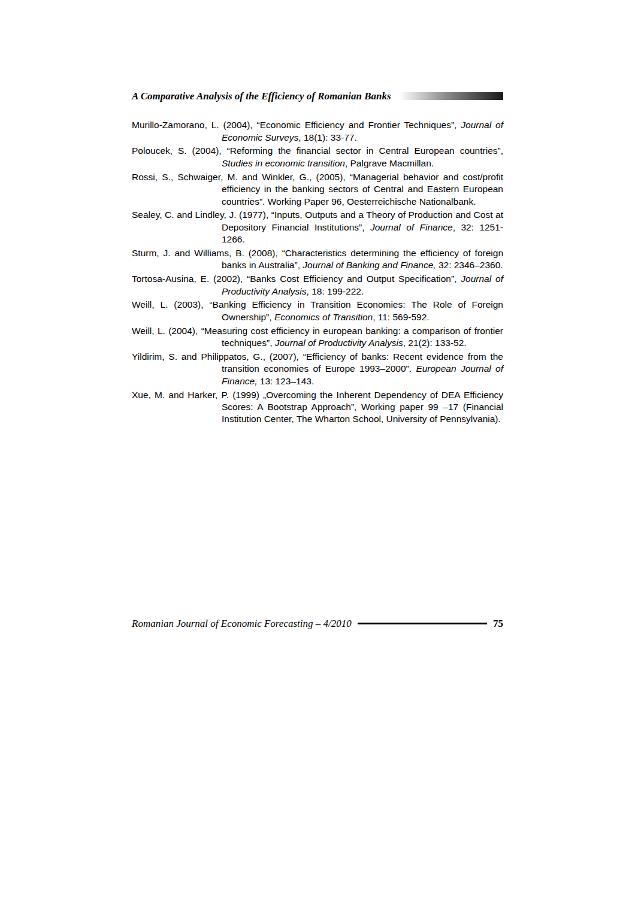A Comparative Analysis of the Efficiency of Romanian Banks
Murillo-Zamorano, L. (2004), “Economic Efficiency and Frontier Techniques”, Journal of Economic Surveys, 18(1): 33-77.
Poloucek, S. (2004), “Reforming the financial sector in Central European countries”, Studies in economic transition, Palgrave Macmillan.
Rossi, S., Schwaiger, M. and Winkler, G., (2005), “Managerial behavior and cost/profit efficiency in the banking sectors of Central and Eastern European countries”. Working Paper 96, Oesterreichische Nationalbank.
Sealey, C. and Lindley, J. (1977), “Inputs, Outputs and a Theory of Production and Cost at Depository Financial Institutions”, Journal of Finance, 32: 1251-1266.
Sturm, J. and Williams, B. (2008), “Characteristics determining the efficiency of foreign banks in Australia”, Journal of Banking and Finance, 32: 2346–2360.
Tortosa-Ausina, E. (2002), “Banks Cost Efficiency and Output Specification”, Journal of Productivity Analysis, 18: 199-222.
Weill, L. (2003), “Banking Efficiency in Transition Economies: The Role of Foreign Ownership”, Economics of Transition, 11: 569-592.
Weill, L. (2004), “Measuring cost efficiency in european banking: a comparison of frontier techniques”, Journal of Productivity Analysis, 21(2): 133-52.
Yildirim, S. and Philippatos, G., (2007), “Efficiency of banks: Recent evidence from the transition economies of Europe 1993–2000”. European Journal of Finance, 13: 123–143.
Xue, M. and Harker, P. (1999) „Overcoming the Inherent Dependency of DEA Efficiency Scores: A Bootstrap Approach”, Working paper 99 –17 (Financial Institution Center, The Wharton School, University of Pennsylvania).
Romanian Journal of Economic Forecasting – 4/2010 75